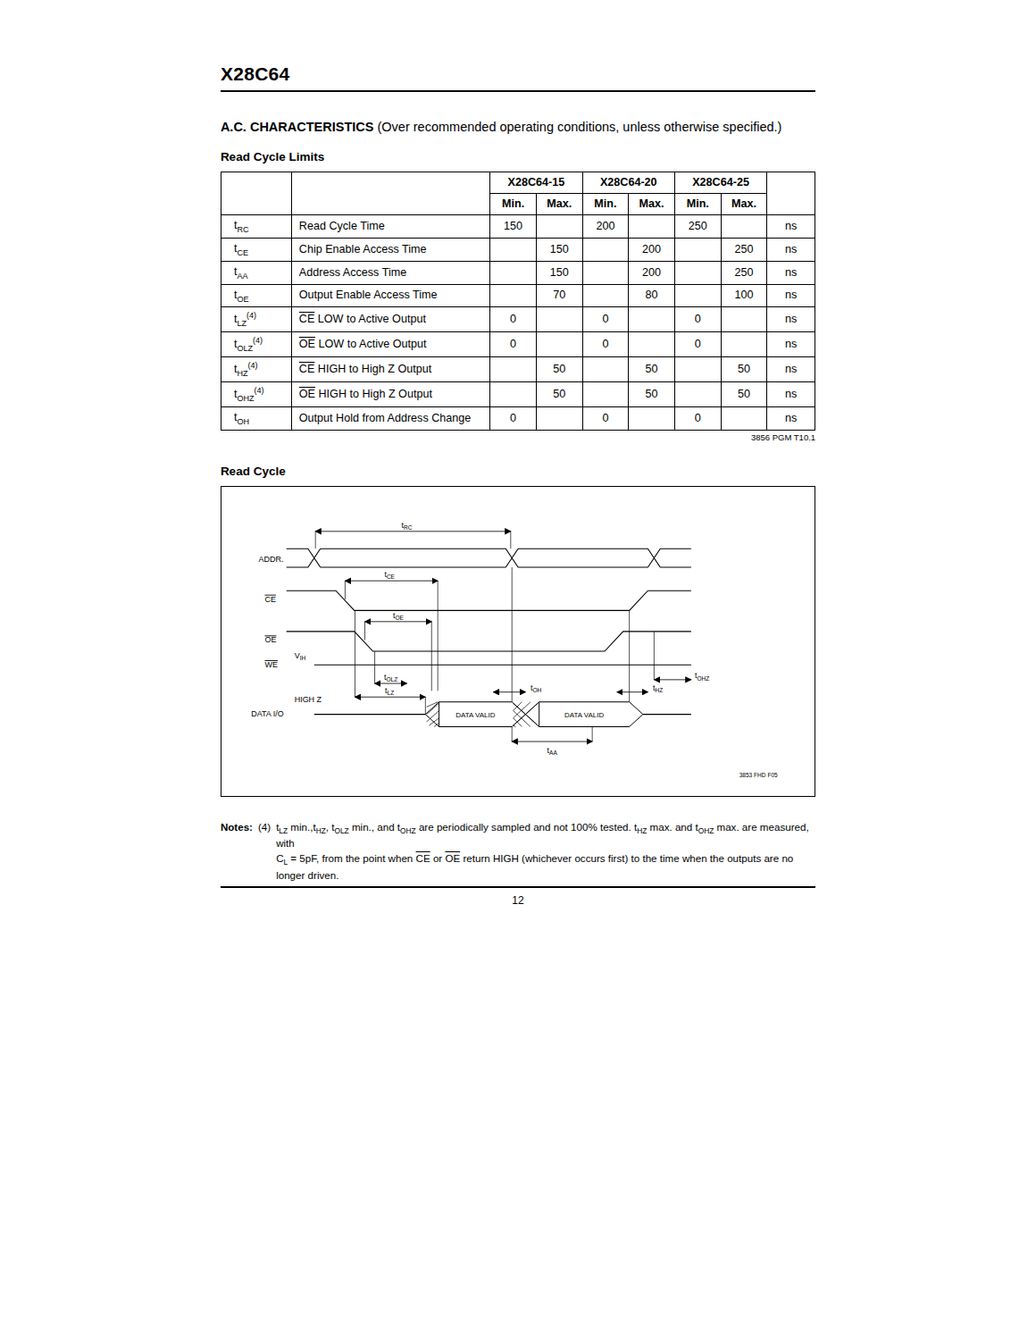X28C64
A.C. CHARACTERISTICS (Over recommended operating conditions, unless otherwise specified.)
Read Cycle Limits
| | | X28C64-15 | X28C64-20 | X28C64-25 | |
| --- | --- | --- | --- | --- | --- |
| Min. | Max. | Min. | Max. | Min. | Max. |
| t RC | Read Cycle Time | 150 | | 200 | | 250 | | ns |
| t CE | Chip Enable Access Time | | 150 | | 200 | | 250 | ns |
| t AA | Address Access Time | | 150 | | 200 | | 250 | ns |
| t OE | Output Enable Access Time | | 70 | | 80 | | 100 | ns |
| t LZ (4) | CE LOW to Active Output | 0 | | 0 | | 0 | | ns |
| t OLZ (4) | OE LOW to Active Output | 0 | | 0 | | 0 | | ns |
| t HZ (4) | CE HIGH to High Z Output | | 50 | | 50 | | 50 | ns |
| t OHZ (4) | OE HIGH to High Z Output | | 50 | | 50 | | 50 | ns |
| t OH | Output Hold from Address Change | 0 | | 0 | | 0 | | ns |
3856 PGM T10.1
Read Cycle
ADDR. tRC CE tCE OE tOE WE VIH DATA I/O HIGH Z DATA VALID DATA VALID tOLZ tLZ tOH tHZ tOHZ tAA 3853 FHD F05
Notes: (4)
tLZ min.,tHZ, tOLZ min., and tOHZ are periodically sampled and not 100% tested. tHZ max. and tOHZ max. are measured, with
CL = 5pF, from the point when CE or OE return HIGH (whichever occurs first) to the time when the outputs are no longer driven.
12